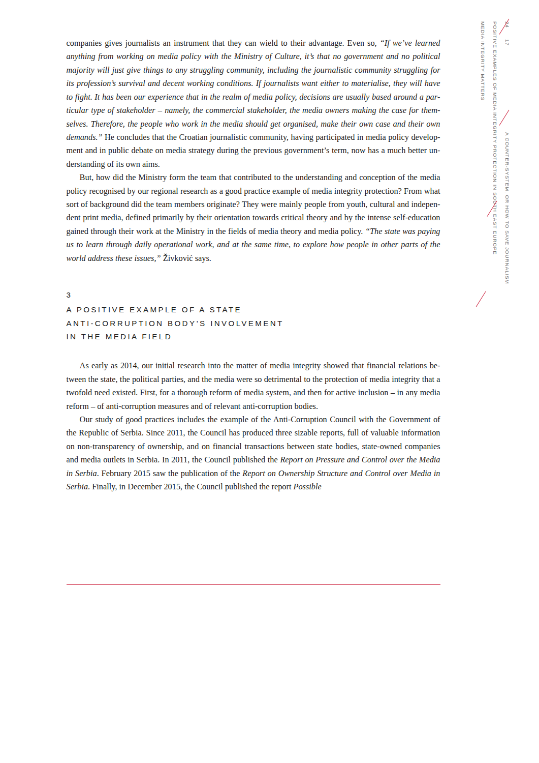24 17 A COUNTER-SYSTEM, OR HOW TO SAVE JOURNALISM POSITIVE EXAMPLES OF MEDIA INTEGRITY PROTECTION IN SOUTH EAST EUROPE MEDIA INTEGRITY MATTERS
companies gives journalists an instrument that they can wield to their advantage. Even so, “If we’ve learned anything from working on media policy with the Ministry of Culture, it’s that no government and no political majority will just give things to any struggling community, including the journalistic community struggling for its profession’s survival and decent working conditions. If journalists want either to materialise, they will have to fight. It has been our experience that in the realm of media policy, decisions are usually based around a particular type of stakeholder – namely, the commercial stakeholder, the media owners making the case for themselves. Therefore, the people who work in the media should get organised, make their own case and their own demands.” He concludes that the Croatian journalistic community, having participated in media policy development and in public debate on media strategy during the previous government’s term, now has a much better understanding of its own aims.
But, how did the Ministry form the team that contributed to the understanding and conception of the media policy recognised by our regional research as a good practice example of media integrity protection? From what sort of background did the team members originate? They were mainly people from youth, cultural and independent print media, defined primarily by their orientation towards critical theory and by the intense self-education gained through their work at the Ministry in the fields of media theory and media policy. “The state was paying us to learn through daily operational work, and at the same time, to explore how people in other parts of the world address these issues,” Živković says.
3
A POSITIVE EXAMPLE OF A STATE
ANTI-CORRUPTION BODY’S INVOLVEMENT
IN THE MEDIA FIELD
As early as 2014, our initial research into the matter of media integrity showed that financial relations between the state, the political parties, and the media were so detrimental to the protection of media integrity that a twofold need existed. First, for a thorough reform of media system, and then for active inclusion – in any media reform – of anti-corruption measures and of relevant anti-corruption bodies.
Our study of good practices includes the example of the Anti-Corruption Council with the Government of the Republic of Serbia. Since 2011, the Council has produced three sizable reports, full of valuable information on non-transparency of ownership, and on financial transactions between state bodies, state-owned companies and media outlets in Serbia. In 2011, the Council published the Report on Pressure and Control over the Media in Serbia. February 2015 saw the publication of the Report on Ownership Structure and Control over Media in Serbia. Finally, in December 2015, the Council published the report Possible